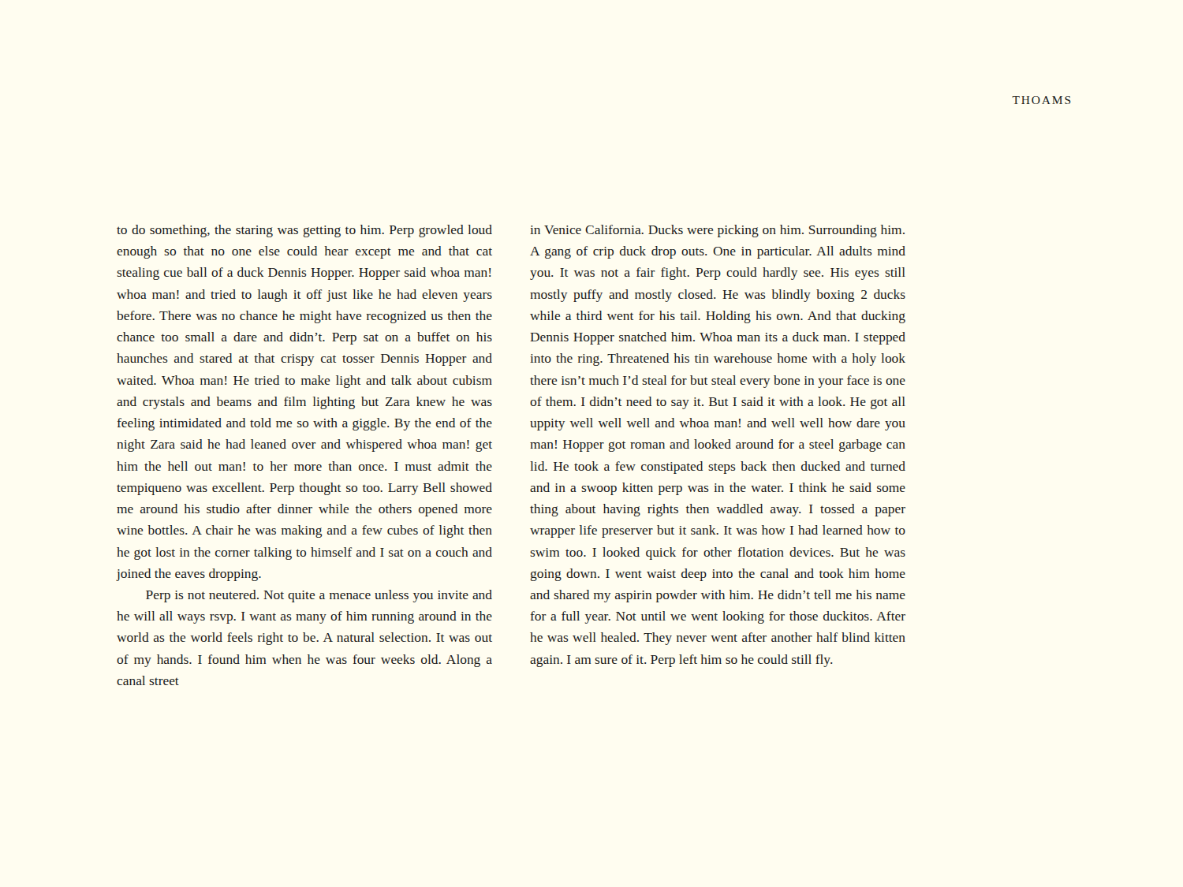Thoams
to do something, the staring was getting to him. Perp growled loud enough so that no one else could hear except me and that cat stealing cue ball of a duck Dennis Hopper. Hopper said whoa man! whoa man! and tried to laugh it off just like he had eleven years before. There was no chance he might have recognized us then the chance too small a dare and didn’t. Perp sat on a buffet on his haunches and stared at that crispy cat tosser Dennis Hopper and waited. Whoa man! He tried to make light and talk about cubism and crystals and beams and film lighting but Zara knew he was feeling intimidated and told me so with a giggle. By the end of the night Zara said he had leaned over and whispered whoa man! get him the hell out man! to her more than once. I must admit the tempiqueno was excellent. Perp thought so too. Larry Bell showed me around his studio after dinner while the others opened more wine bottles. A chair he was making and a few cubes of light then he got lost in the corner talking to himself and I sat on a couch and joined the eaves dropping.
Perp is not neutered. Not quite a menace unless you invite and he will all ways rsvp. I want as many of him running around in the world as the world feels right to be. A natural selection. It was out of my hands. I found him when he was four weeks old. Along a canal street
in Venice California. Ducks were picking on him. Surrounding him. A gang of crip duck drop outs. One in particular. All adults mind you. It was not a fair fight. Perp could hardly see. His eyes still mostly puffy and mostly closed. He was blindly boxing 2 ducks while a third went for his tail. Holding his own. And that ducking Dennis Hopper snatched him. Whoa man its a duck man. I stepped into the ring. Threatened his tin warehouse home with a holy look there isn’t much I’d steal for but steal every bone in your face is one of them. I didn’t need to say it. But I said it with a look. He got all uppity well well well and whoa man! and well well how dare you man! Hopper got roman and looked around for a steel garbage can lid. He took a few constipated steps back then ducked and turned and in a swoop kitten perp was in the water. I think he said some thing about having rights then waddled away. I tossed a paper wrapper life preserver but it sank. It was how I had learned how to swim too. I looked quick for other flotation devices. But he was going down. I went waist deep into the canal and took him home and shared my aspirin powder with him. He didn’t tell me his name for a full year. Not until we went looking for those duckitos. After he was well healed. They never went after another half blind kitten again. I am sure of it. Perp left him so he could still fly.